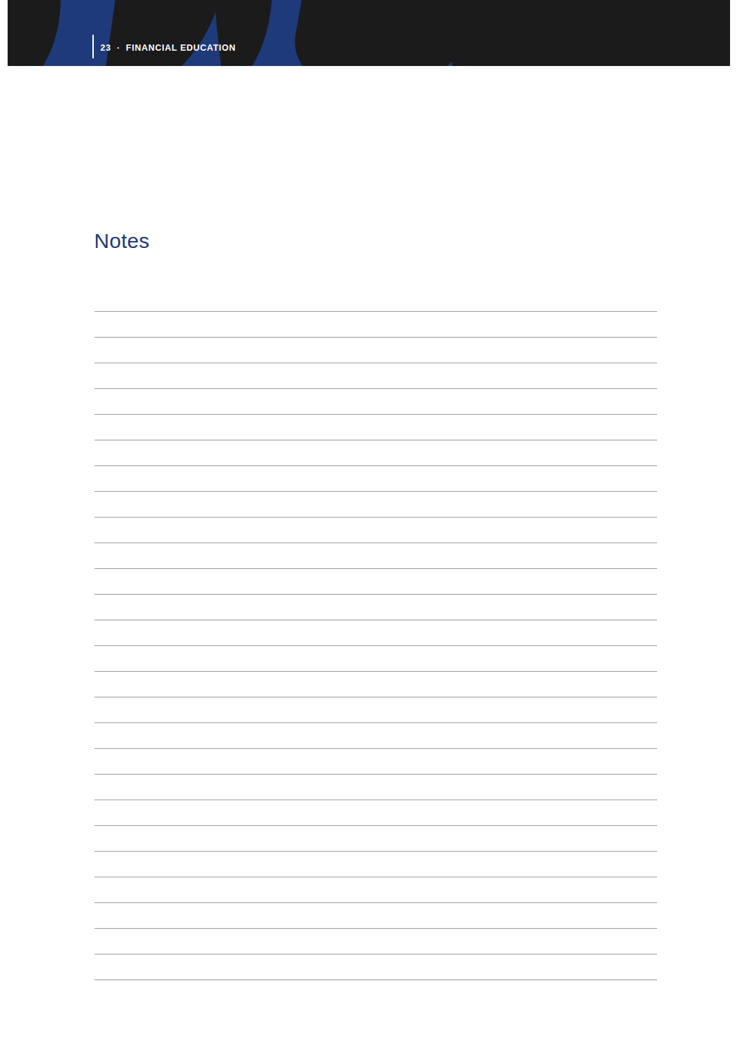23 · Financial Education
Notes